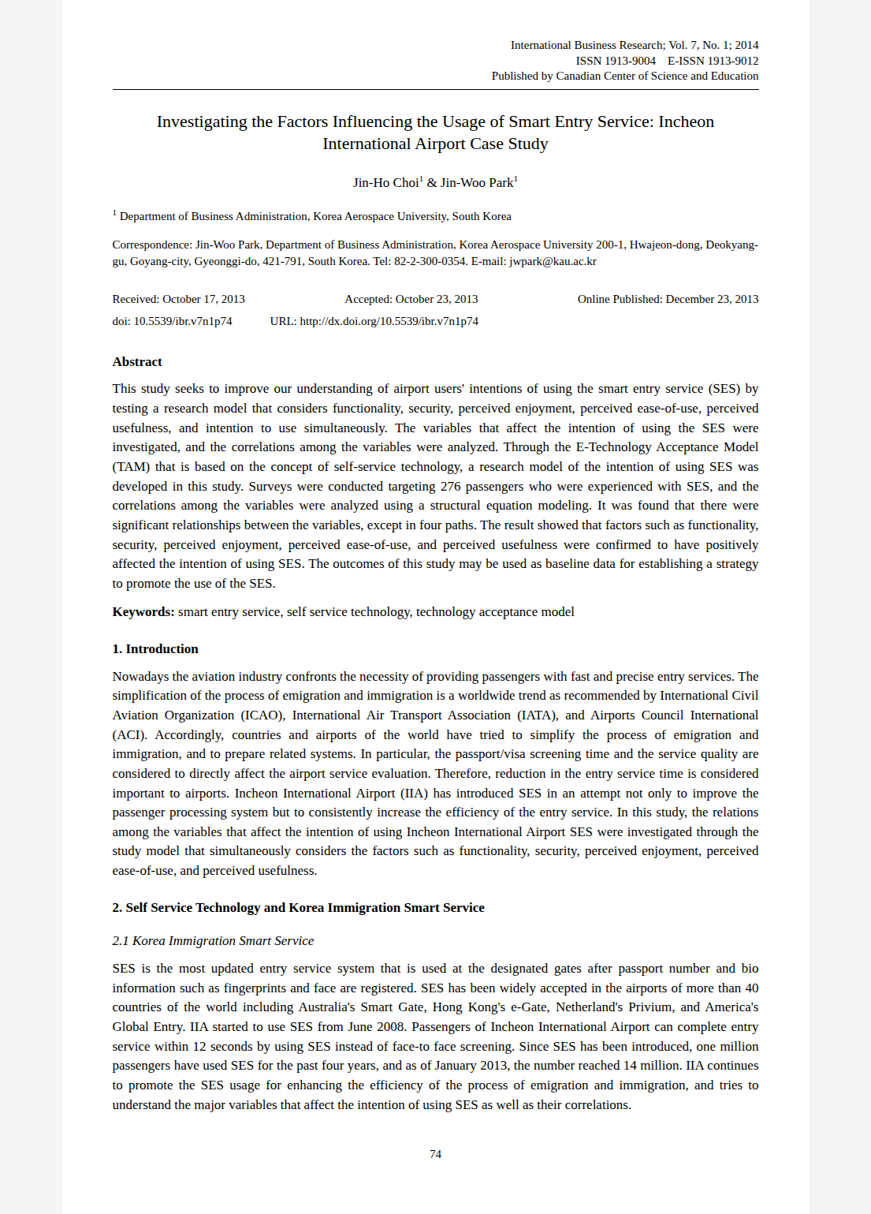International Business Research; Vol. 7, No. 1; 2014
ISSN 1913-9004 E-ISSN 1913-9012
Published by Canadian Center of Science and Education
Investigating the Factors Influencing the Usage of Smart Entry Service: Incheon International Airport Case Study
Jin-Ho Choi1 & Jin-Woo Park1
1 Department of Business Administration, Korea Aerospace University, South Korea
Correspondence: Jin-Woo Park, Department of Business Administration, Korea Aerospace University 200-1, Hwajeon-dong, Deokyang-gu, Goyang-city, Gyeonggi-do, 421-791, South Korea. Tel: 82-2-300-0354. E-mail: jwpark@kau.ac.kr
Received: October 17, 2013 Accepted: October 23, 2013 Online Published: December 23, 2013
doi: 10.5539/ibr.v7n1p74 URL: http://dx.doi.org/10.5539/ibr.v7n1p74
Abstract
This study seeks to improve our understanding of airport users' intentions of using the smart entry service (SES) by testing a research model that considers functionality, security, perceived enjoyment, perceived ease-of-use, perceived usefulness, and intention to use simultaneously. The variables that affect the intention of using the SES were investigated, and the correlations among the variables were analyzed. Through the E-Technology Acceptance Model (TAM) that is based on the concept of self-service technology, a research model of the intention of using SES was developed in this study. Surveys were conducted targeting 276 passengers who were experienced with SES, and the correlations among the variables were analyzed using a structural equation modeling. It was found that there were significant relationships between the variables, except in four paths. The result showed that factors such as functionality, security, perceived enjoyment, perceived ease-of-use, and perceived usefulness were confirmed to have positively affected the intention of using SES. The outcomes of this study may be used as baseline data for establishing a strategy to promote the use of the SES.
Keywords: smart entry service, self service technology, technology acceptance model
1. Introduction
Nowadays the aviation industry confronts the necessity of providing passengers with fast and precise entry services. The simplification of the process of emigration and immigration is a worldwide trend as recommended by International Civil Aviation Organization (ICAO), International Air Transport Association (IATA), and Airports Council International (ACI). Accordingly, countries and airports of the world have tried to simplify the process of emigration and immigration, and to prepare related systems. In particular, the passport/visa screening time and the service quality are considered to directly affect the airport service evaluation. Therefore, reduction in the entry service time is considered important to airports. Incheon International Airport (IIA) has introduced SES in an attempt not only to improve the passenger processing system but to consistently increase the efficiency of the entry service. In this study, the relations among the variables that affect the intention of using Incheon International Airport SES were investigated through the study model that simultaneously considers the factors such as functionality, security, perceived enjoyment, perceived ease-of-use, and perceived usefulness.
2. Self Service Technology and Korea Immigration Smart Service
2.1 Korea Immigration Smart Service
SES is the most updated entry service system that is used at the designated gates after passport number and bio information such as fingerprints and face are registered. SES has been widely accepted in the airports of more than 40 countries of the world including Australia's Smart Gate, Hong Kong's e-Gate, Netherland's Privium, and America's Global Entry. IIA started to use SES from June 2008. Passengers of Incheon International Airport can complete entry service within 12 seconds by using SES instead of face-to face screening. Since SES has been introduced, one million passengers have used SES for the past four years, and as of January 2013, the number reached 14 million. IIA continues to promote the SES usage for enhancing the efficiency of the process of emigration and immigration, and tries to understand the major variables that affect the intention of using SES as well as their correlations.
74